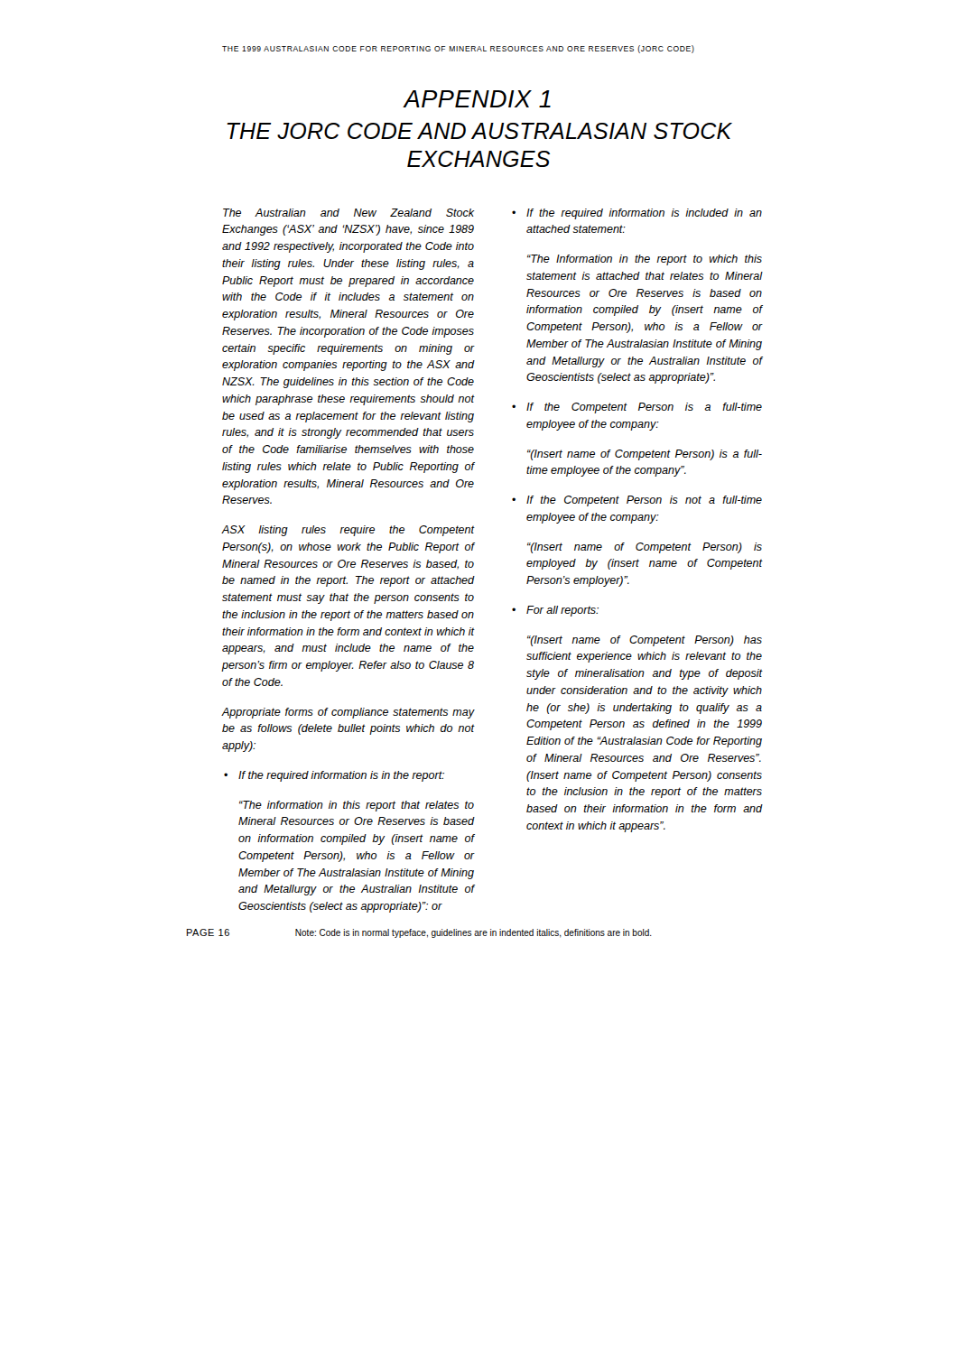The 1999 Australasian Code for Reporting of Mineral Resources and Ore Reserves (JORC Code)
APPENDIX 1 THE JORC CODE AND AUSTRALASIAN STOCK EXCHANGES
The Australian and New Zealand Stock Exchanges (‘ASX’ and ‘NZSX’) have, since 1989 and 1992 respectively, incorporated the Code into their listing rules. Under these listing rules, a Public Report must be prepared in accordance with the Code if it includes a statement on exploration results, Mineral Resources or Ore Reserves. The incorporation of the Code imposes certain specific requirements on mining or exploration companies reporting to the ASX and NZSX. The guidelines in this section of the Code which paraphrase these requirements should not be used as a replacement for the relevant listing rules, and it is strongly recommended that users of the Code familiarise themselves with those listing rules which relate to Public Reporting of exploration results, Mineral Resources and Ore Reserves.
ASX listing rules require the Competent Person(s), on whose work the Public Report of Mineral Resources or Ore Reserves is based, to be named in the report. The report or attached statement must say that the person consents to the inclusion in the report of the matters based on their information in the form and context in which it appears, and must include the name of the person’s firm or employer. Refer also to Clause 8 of the Code.
Appropriate forms of compliance statements may be as follows (delete bullet points which do not apply):
If the required information is in the report:
“The information in this report that relates to Mineral Resources or Ore Reserves is based on information compiled by (insert name of Competent Person), who is a Fellow or Member of The Australasian Institute of Mining and Metallurgy or the Australian Institute of Geoscientists (select as appropriate)”: or
If the required information is included in an attached statement:
“The Information in the report to which this statement is attached that relates to Mineral Resources or Ore Reserves is based on information compiled by (insert name of Competent Person), who is a Fellow or Member of The Australasian Institute of Mining and Metallurgy or the Australian Institute of Geoscientists (select as appropriate)”.
If the Competent Person is a full-time employee of the company:
“(Insert name of Competent Person) is a full-time employee of the company”.
If the Competent Person is not a full-time employee of the company:
“(Insert name of Competent Person) is employed by (insert name of Competent Person’s employer)”.
For all reports:
“(Insert name of Competent Person) has sufficient experience which is relevant to the style of mineralisation and type of deposit under consideration and to the activity which he (or she) is undertaking to qualify as a Competent Person as defined in the 1999 Edition of the “Australasian Code for Reporting of Mineral Resources and Ore Reserves”. (Insert name of Competent Person) consents to the inclusion in the report of the matters based on their information in the form and context in which it appears”.
PAGE 16
Note: Code is in normal typeface, guidelines are in indented italics, definitions are in bold.